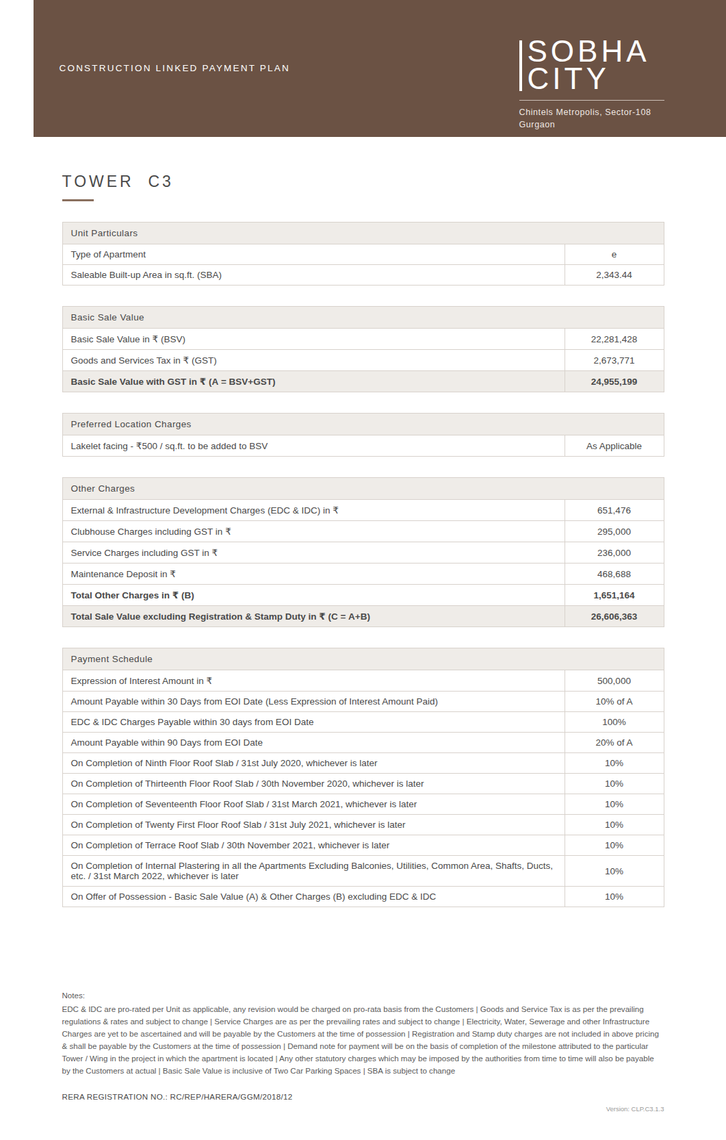CONSTRUCTION LINKED PAYMENT PLAN
SOBHA
CITY
Chintels Metropolis, Sector-108
Gurgaon
TOWER C3
| Unit Particulars |
| --- |
| Type of Apartment | e |
| Saleable Built-up Area in sq.ft. (SBA) | 2,343.44 |
| Basic Sale Value |
| --- |
| Basic Sale Value in ₹ (BSV) | 22,281,428 |
| Goods and Services Tax in ₹ (GST) | 2,673,771 |
| Basic Sale Value with GST in ₹ (A = BSV+GST) | 24,955,199 |
| Preferred Location Charges |
| --- |
| Lakelet facing - ₹ 500 / sq.ft. to be added to BSV | As Applicable |
| Other Charges |
| --- |
| External & Infrastructure Development Charges (EDC & IDC) in ₹ | 651,476 |
| Clubhouse Charges including GST in ₹ | 295,000 |
| Service Charges including GST in ₹ | 236,000 |
| Maintenance Deposit in ₹ | 468,688 |
| Total Other Charges in ₹ (B) | 1,651,164 |
| Total Sale Value excluding Registration & Stamp Duty in ₹ (C = A+B) | 26,606,363 |
| Payment Schedule |
| --- |
| Expression of Interest Amount in ₹ | 500,000 |
| Amount Payable within 30 Days from EOI Date (Less Expression of Interest Amount Paid) | 10% of A |
| EDC & IDC Charges Payable within 30 days from EOI Date | 100% |
| Amount Payable within 90 Days from EOI Date | 20% of A |
| On Completion of Ninth Floor Roof Slab / 31st July 2020, whichever is later | 10% |
| On Completion of Thirteenth Floor Roof Slab / 30th November 2020, whichever is later | 10% |
| On Completion of Seventeenth Floor Roof Slab / 31st March 2021, whichever is later | 10% |
| On Completion of Twenty First Floor Roof Slab / 31st July 2021, whichever is later | 10% |
| On Completion of Terrace Roof Slab / 30th November 2021, whichever is later | 10% |
| On Completion of Internal Plastering in all the Apartments Excluding Balconies, Utilities, Common Area, Shafts, Ducts, etc. / 31st March 2022, whichever is later | 10% |
| On Offer of Possession - Basic Sale Value (A) & Other Charges (B) excluding EDC & IDC | 10% |
Notes:
EDC & IDC are pro-rated per Unit as applicable, any revision would be charged on pro-rata basis from the Customers | Goods and Service Tax is as per the prevailing regulations & rates and subject to change | Service Charges are as per the prevailing rates and subject to change | Electricity, Water, Sewerage and other Infrastructure Charges are yet to be ascertained and will be payable by the Customers at the time of possession | Registration and Stamp duty charges are not included in above pricing & shall be payable by the Customers at the time of possession | Demand note for payment will be on the basis of completion of the milestone attributed to the particular Tower / Wing in the project in which the apartment is located | Any other statutory charges which may be imposed by the authorities from time to time will also be payable by the Customers at actual | Basic Sale Value is inclusive of Two Car Parking Spaces | SBA is subject to change
RERA REGISTRATION NO.: RC/REP/HARERA/GGM/2018/12
Version: CLP.C3.1.3